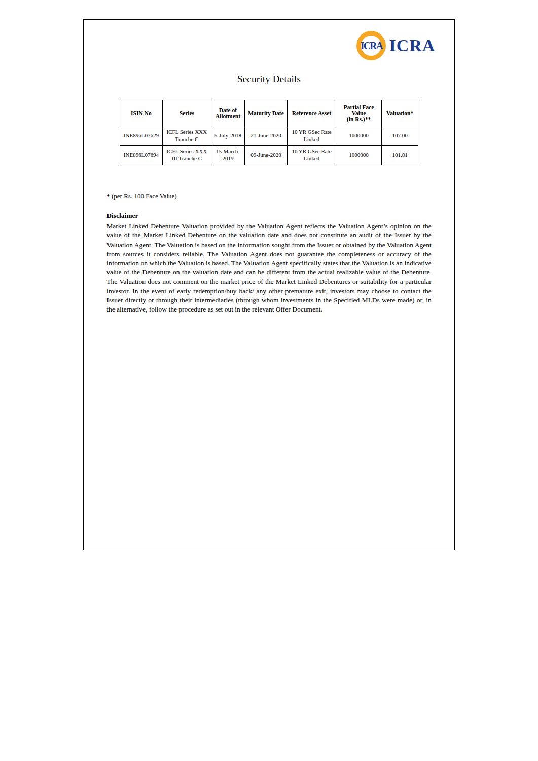ICRA ICRA
Security Details
| ISIN No | Series | Date of Allotment | Maturity Date | Reference Asset | Partial Face Value (in Rs.)** | Valuation* |
| --- | --- | --- | --- | --- | --- | --- |
| INE896L07629 | ICFL Series XXX Tranche C | 5-July-2018 | 21-June-2020 | 10 YR GSec Rate Linked | 1000000 | 107.00 |
| INE896L07694 | ICFL Series XXX III Tranche C | 15-March-2019 | 09-June-2020 | 10 YR GSec Rate Linked | 1000000 | 101.81 |
* (per Rs. 100 Face Value)
Disclaimer
Market Linked Debenture Valuation provided by the Valuation Agent reflects the Valuation Agent’s opinion on the value of the Market Linked Debenture on the valuation date and does not constitute an audit of the Issuer by the Valuation Agent. The Valuation is based on the information sought from the Issuer or obtained by the Valuation Agent from sources it considers reliable. The Valuation Agent does not guarantee the completeness or accuracy of the information on which the Valuation is based. The Valuation Agent specifically states that the Valuation is an indicative value of the Debenture on the valuation date and can be different from the actual realizable value of the Debenture. The Valuation does not comment on the market price of the Market Linked Debentures or suitability for a particular investor. In the event of early redemption/buy back/ any other premature exit, investors may choose to contact the Issuer directly or through their intermediaries (through whom investments in the Specified MLDs were made) or, in the alternative, follow the procedure as set out in the relevant Offer Document.